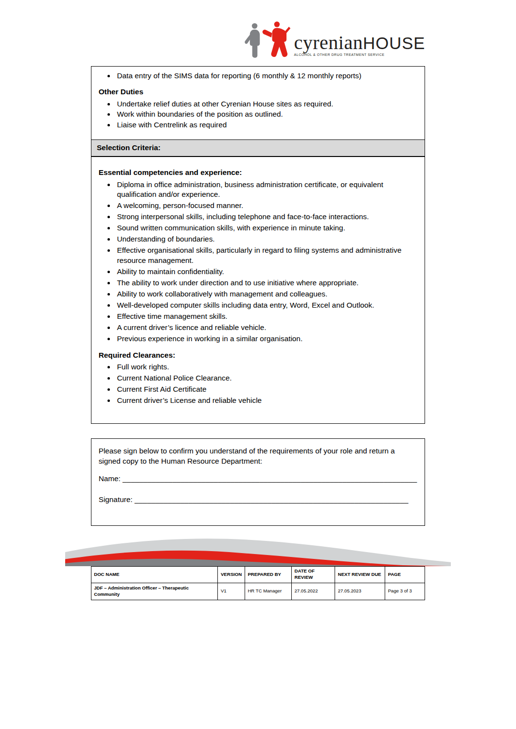cyrenianHOUSE
Alcohol & Other Drug Treatment Service
Data entry of the SIMS data for reporting (6 monthly & 12 monthly reports)
Other Duties
Undertake relief duties at other Cyrenian House sites as required.
Work within boundaries of the position as outlined.
Liaise with Centrelink as required
Selection Criteria:
Essential competencies and experience:
Diploma in office administration, business administration certificate, or equivalent qualification and/or experience.
A welcoming, person-focused manner.
Strong interpersonal skills, including telephone and face-to-face interactions.
Sound written communication skills, with experience in minute taking.
Understanding of boundaries.
Effective organisational skills, particularly in regard to filing systems and administrative resource management.
Ability to maintain confidentiality.
The ability to work under direction and to use initiative where appropriate.
Ability to work collaboratively with management and colleagues.
Well-developed computer skills including data entry, Word, Excel and Outlook.
Effective time management skills.
A current driver’s licence and reliable vehicle.
Previous experience in working in a similar organisation.
Required Clearances:
Full work rights.
Current National Police Clearance.
Current First Aid Certificate
Current driver’s License and reliable vehicle
Please sign below to confirm you understand of the requirements of your role and return a signed copy to the Human Resource Department:
Name: _______________________________________________________________________
Signature: __________________________________________________________________
| Doc Name | Version | Prepared By | Date of Review | Next Review Due | Page |
| --- | --- | --- | --- | --- | --- |
| JDF – Administration Officer – Therapeutic Community | V1 | HR TC Manager | 27.05.2022 | 27.05.2023 | Page 3 of 3 |